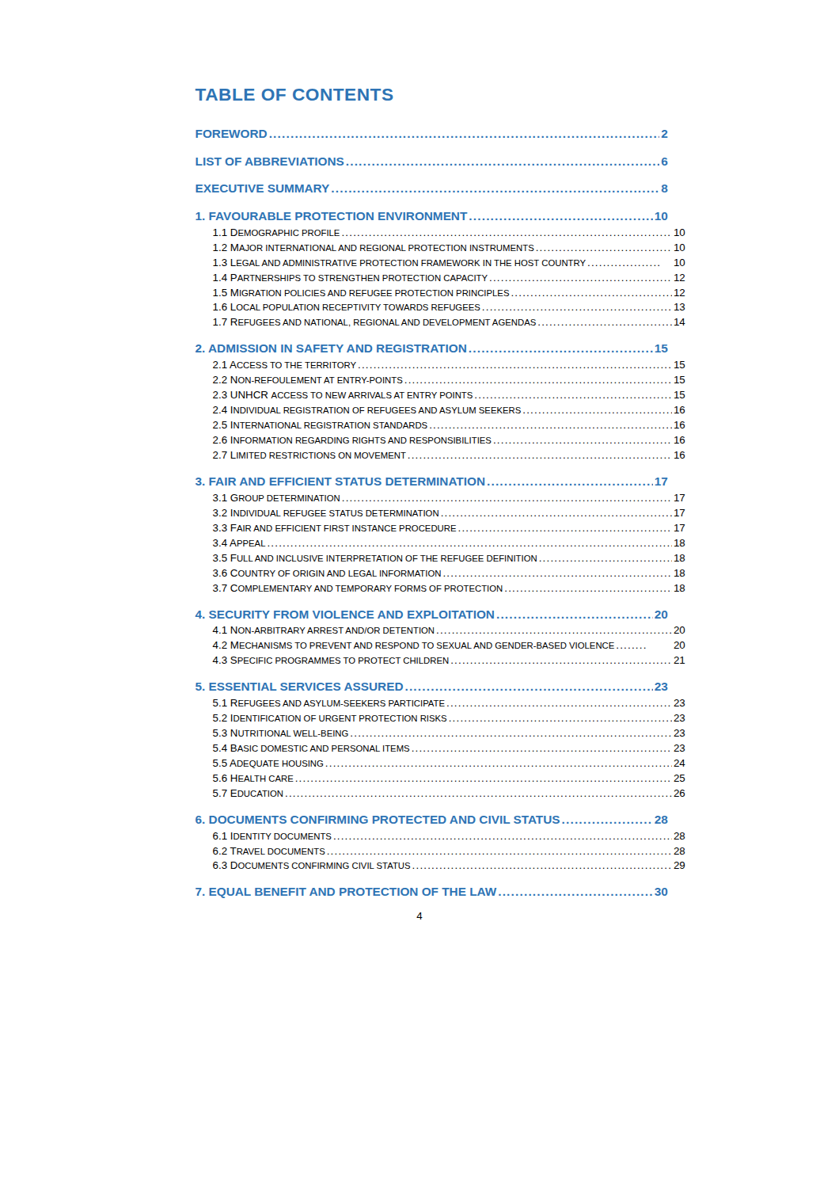TABLE OF CONTENTS
FOREWORD .................................................................................................................................................. 2
LIST OF ABBREVIATIONS ................................................................................................................. 6
EXECUTIVE SUMMARY .................................................................................................................... 8
1. FAVOURABLE PROTECTION ENVIRONMENT ......................................................................... 10
1.1 DEMOGRAPHIC PROFILE ..................................................................................................... 10
1.2 MAJOR INTERNATIONAL AND REGIONAL PROTECTION INSTRUMENTS ....................................... 10
1.3 LEGAL AND ADMINISTRATIVE PROTECTION FRAMEWORK IN THE HOST COUNTRY ................... 10
1.4 PARTNERSHIPS TO STRENGTHEN PROTECTION CAPACITY .......................................................... 12
1.5 MIGRATION POLICIES AND REFUGEE PROTECTION PRINCIPLES .................................................. 12
1.6 LOCAL POPULATION RECEPTIVITY TOWARDS REFUGEES ............................................................. 13
1.7 REFUGEES AND NATIONAL, REGIONAL AND DEVELOPMENT AGENDAS ..................................... 14
2. ADMISSION IN SAFETY AND REGISTRATION ......................................................................... 15
2.1 ACCESS TO THE TERRITORY .......................................................................................................... 15
2.2 NON-REFOULEMENT AT ENTRY-POINTS ........................................................................................... 15
2.3 UNHCR ACCESS TO NEW ARRIVALS AT ENTRY POINTS ............................................................. 15
2.4 INDIVIDUAL REGISTRATION OF REFUGEES AND ASYLUM SEEKERS ............................................ 16
2.5 INTERNATIONAL REGISTRATION STANDARDS ..................................................................................... 16
2.6 INFORMATION REGARDING RIGHTS AND RESPONSIBILITIES .......................................................... 16
2.7 LIMITED RESTRICTIONS ON MOVEMENT .......................................................................................... 16
3. FAIR AND EFFICIENT STATUS DETERMINATION .................................................................. 17
3.1 GROUP DETERMINATION ................................................................................................................. 17
3.2 INDIVIDUAL REFUGEE STATUS DETERMINATION ............................................................................. 17
3.3 FAIR AND EFFICIENT FIRST INSTANCE PROCEDURE ....................................................................... 17
3.4 APPEAL ................................................................................................................................................. 18
3.5 FULL AND INCLUSIVE INTERPRETATION OF THE REFUGEE DEFINITION ....................................... 18
3.6 COUNTRY OF ORIGIN AND LEGAL INFORMATION ............................................................................. 18
3.7 COMPLEMENTARY AND TEMPORARY FORMS OF PROTECTION ..................................................... 18
4. SECURITY FROM VIOLENCE AND EXPLOITATION ................................................................ 20
4.1 NON-ARBITRARY ARREST AND/OR DETENTION ................................................................................ 20
4.2 MECHANISMS TO PREVENT AND RESPOND TO SEXUAL AND GENDER-BASED VIOLENCE ........ 20
4.3 SPECIFIC PROGRAMMES TO PROTECT CHILDREN ............................................................................ 21
5. ESSENTIAL SERVICES ASSURED ................................................................................................. 23
5.1 REFUGEES AND ASYLUM-SEEKERS PARTICIPATE ........................................................................... 23
5.2 IDENTIFICATION OF URGENT PROTECTION RISKS ........................................................................... 23
5.3 NUTRITIONAL WELL-BEING .............................................................................................................. 23
5.4 BASIC DOMESTIC AND PERSONAL ITEMS ......................................................................................... 23
5.5 ADEQUATE HOUSING ..................................................................................................................... 24
5.6 HEALTH CARE ............................................................................................................................. 25
5.7 EDUCATION ................................................................................................................................. 26
6. DOCUMENTS CONFIRMING PROTECTED AND CIVIL STATUS ......................................... 28
6.1 IDENTITY DOCUMENTS ................................................................................................................... 28
6.2 TRAVEL DOCUMENTS ..................................................................................................................... 28
6.3 DOCUMENTS CONFIRMING CIVIL STATUS ......................................................................................... 29
7. EQUAL BENEFIT AND PROTECTION OF THE LAW ................................................................ 30
4